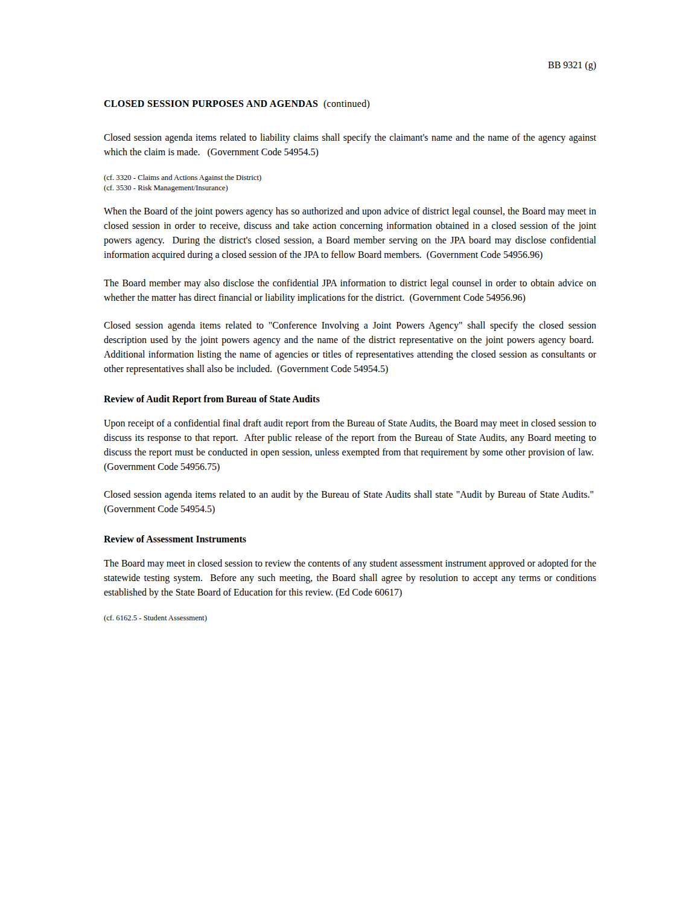BB 9321 (g)
CLOSED SESSION PURPOSES AND AGENDAS (continued)
Closed session agenda items related to liability claims shall specify the claimant's name and the name of the agency against which the claim is made. (Government Code 54954.5)
(cf. 3320 - Claims and Actions Against the District)
(cf. 3530 - Risk Management/Insurance)
When the Board of the joint powers agency has so authorized and upon advice of district legal counsel, the Board may meet in closed session in order to receive, discuss and take action concerning information obtained in a closed session of the joint powers agency. During the district's closed session, a Board member serving on the JPA board may disclose confidential information acquired during a closed session of the JPA to fellow Board members. (Government Code 54956.96)
The Board member may also disclose the confidential JPA information to district legal counsel in order to obtain advice on whether the matter has direct financial or liability implications for the district. (Government Code 54956.96)
Closed session agenda items related to "Conference Involving a Joint Powers Agency" shall specify the closed session description used by the joint powers agency and the name of the district representative on the joint powers agency board. Additional information listing the name of agencies or titles of representatives attending the closed session as consultants or other representatives shall also be included. (Government Code 54954.5)
Review of Audit Report from Bureau of State Audits
Upon receipt of a confidential final draft audit report from the Bureau of State Audits, the Board may meet in closed session to discuss its response to that report. After public release of the report from the Bureau of State Audits, any Board meeting to discuss the report must be conducted in open session, unless exempted from that requirement by some other provision of law. (Government Code 54956.75)
Closed session agenda items related to an audit by the Bureau of State Audits shall state "Audit by Bureau of State Audits." (Government Code 54954.5)
Review of Assessment Instruments
The Board may meet in closed session to review the contents of any student assessment instrument approved or adopted for the statewide testing system. Before any such meeting, the Board shall agree by resolution to accept any terms or conditions established by the State Board of Education for this review. (Ed Code 60617)
(cf. 6162.5 - Student Assessment)